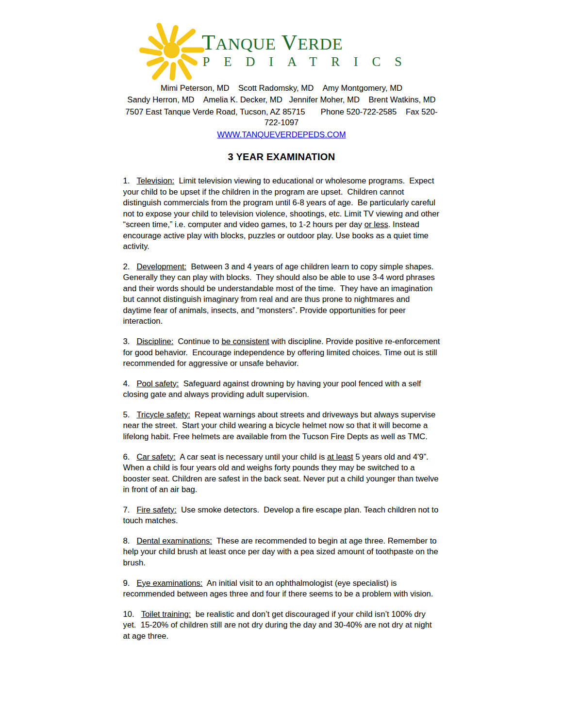TANQUE VERDE
PEDIATRICS
Mimi Peterson, MD Scott Radomsky, MD Amy Montgomery, MD
Sandy Herron, MD Amelia K. Decker, MD Jennifer Moher, MD Brent Watkins, MD
7507 East Tanque Verde Road, Tucson, AZ 85715 Phone 520-722-2585 Fax 520-722-1097
WWW.TANQUEVERDEPEDS.COM
3 YEAR EXAMINATION
1. Television: Limit television viewing to educational or wholesome programs. Expect your child to be upset if the children in the program are upset. Children cannot distinguish commercials from the program until 6-8 years of age. Be particularly careful not to expose your child to television violence, shootings, etc. Limit TV viewing and other “screen time,” i.e. computer and video games, to 1-2 hours per day or less. Instead encourage active play with blocks, puzzles or outdoor play. Use books as a quiet time activity.
2. Development: Between 3 and 4 years of age children learn to copy simple shapes. Generally they can play with blocks. They should also be able to use 3-4 word phrases and their words should be understandable most of the time. They have an imagination but cannot distinguish imaginary from real and are thus prone to nightmares and daytime fear of animals, insects, and “monsters”. Provide opportunities for peer interaction.
3. Discipline: Continue to be consistent with discipline. Provide positive re-enforcement for good behavior. Encourage independence by offering limited choices. Time out is still recommended for aggressive or unsafe behavior.
4. Pool safety: Safeguard against drowning by having your pool fenced with a self closing gate and always providing adult supervision.
5. Tricycle safety: Repeat warnings about streets and driveways but always supervise near the street. Start your child wearing a bicycle helmet now so that it will become a lifelong habit. Free helmets are available from the Tucson Fire Depts as well as TMC.
6. Car safety: A car seat is necessary until your child is at least 5 years old and 4'9”. When a child is four years old and weighs forty pounds they may be switched to a booster seat. Children are safest in the back seat. Never put a child younger than twelve in front of an air bag.
7. Fire safety: Use smoke detectors. Develop a fire escape plan. Teach children not to touch matches.
8. Dental examinations: These are recommended to begin at age three. Remember to help your child brush at least once per day with a pea sized amount of toothpaste on the brush.
9. Eye examinations: An initial visit to an ophthalmologist (eye specialist) is recommended between ages three and four if there seems to be a problem with vision.
10. Toilet training: be realistic and don’t get discouraged if your child isn’t 100% dry yet. 15-20% of children still are not dry during the day and 30-40% are not dry at night at age three.